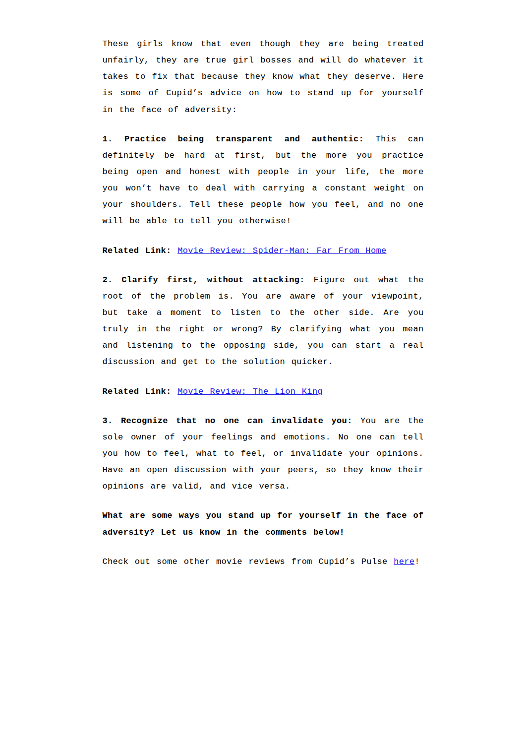These girls know that even though they are being treated unfairly, they are true girl bosses and will do whatever it takes to fix that because they know what they deserve. Here is some of Cupid’s advice on how to stand up for yourself in the face of adversity:
1. Practice being transparent and authentic: This can definitely be hard at first, but the more you practice being open and honest with people in your life, the more you won’t have to deal with carrying a constant weight on your shoulders. Tell these people how you feel, and no one will be able to tell you otherwise!
Related Link: Movie Review: Spider-Man: Far From Home
2. Clarify first, without attacking: Figure out what the root of the problem is. You are aware of your viewpoint, but take a moment to listen to the other side. Are you truly in the right or wrong? By clarifying what you mean and listening to the opposing side, you can start a real discussion and get to the solution quicker.
Related Link: Movie Review: The Lion King
3. Recognize that no one can invalidate you: You are the sole owner of your feelings and emotions. No one can tell you how to feel, what to feel, or invalidate your opinions. Have an open discussion with your peers, so they know their opinions are valid, and vice versa.
What are some ways you stand up for yourself in the face of adversity? Let us know in the comments below!
Check out some other movie reviews from Cupid’s Pulse here!